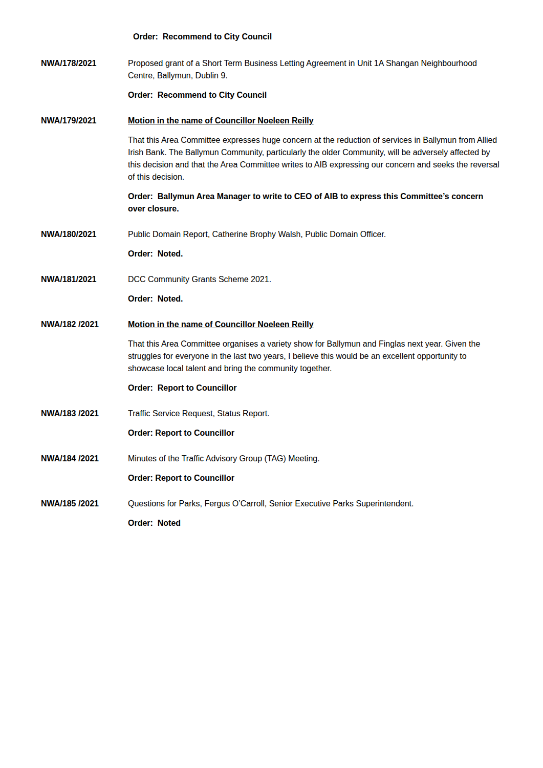Order: Recommend to City Council
NWA/178/2021
Proposed grant of a Short Term Business Letting Agreement in Unit 1A Shangan Neighbourhood Centre, Ballymun, Dublin 9.
Order: Recommend to City Council
NWA/179/2021
Motion in the name of Councillor Noeleen Reilly
That this Area Committee expresses huge concern at the reduction of services in Ballymun from Allied Irish Bank. The Ballymun Community, particularly the older Community, will be adversely affected by this decision and that the Area Committee writes to AIB expressing our concern and seeks the reversal of this decision.
Order: Ballymun Area Manager to write to CEO of AIB to express this Committee’s concern over closure.
NWA/180/2021
Public Domain Report, Catherine Brophy Walsh, Public Domain Officer.
Order: Noted.
NWA/181/2021
DCC Community Grants Scheme 2021.
Order: Noted.
NWA/182 /2021
Motion in the name of Councillor Noeleen Reilly
That this Area Committee organises a variety show for Ballymun and Finglas next year. Given the struggles for everyone in the last two years, I believe this would be an excellent opportunity to showcase local talent and bring the community together.
Order: Report to Councillor
NWA/183 /2021
Traffic Service Request, Status Report.
Order: Report to Councillor
NWA/184 /2021
Minutes of the Traffic Advisory Group (TAG) Meeting.
Order: Report to Councillor
NWA/185 /2021
Questions for Parks, Fergus O’Carroll, Senior Executive Parks Superintendent.
Order: Noted